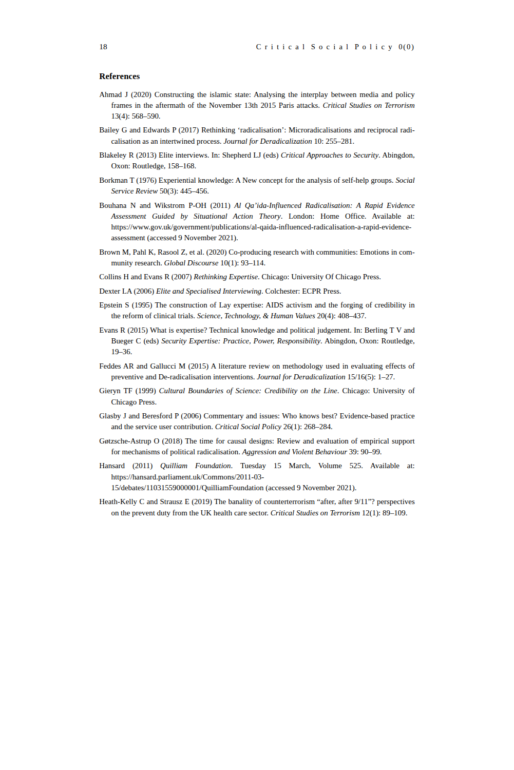18 C r i t i c a l S o c i a l P o l i c y 0(0)
References
Ahmad J (2020) Constructing the islamic state: Analysing the interplay between media and policy frames in the aftermath of the November 13th 2015 Paris attacks. Critical Studies on Terrorism 13(4): 568–590.
Bailey G and Edwards P (2017) Rethinking ‘radicalisation’: Microradicalisations and reciprocal radicalisation as an intertwined process. Journal for Deradicalization 10: 255–281.
Blakeley R (2013) Elite interviews. In: Shepherd LJ (eds) Critical Approaches to Security. Abingdon, Oxon: Routledge, 158–168.
Borkman T (1976) Experiential knowledge: A New concept for the analysis of self-help groups. Social Service Review 50(3): 445–456.
Bouhana N and Wikstrom P-OH (2011) Al Qa’ida-Influenced Radicalisation: A Rapid Evidence Assessment Guided by Situational Action Theory. London: Home Office. Available at: https://www.gov.uk/government/publications/al-qaida-influenced-radicalisation-a-rapid-evidence-assessment (accessed 9 November 2021).
Brown M, Pahl K, Rasool Z, et al. (2020) Co-producing research with communities: Emotions in community research. Global Discourse 10(1): 93–114.
Collins H and Evans R (2007) Rethinking Expertise. Chicago: University Of Chicago Press.
Dexter LA (2006) Elite and Specialised Interviewing. Colchester: ECPR Press.
Epstein S (1995) The construction of Lay expertise: AIDS activism and the forging of credibility in the reform of clinical trials. Science, Technology, & Human Values 20(4): 408–437.
Evans R (2015) What is expertise? Technical knowledge and political judgement. In: Berling T V and Bueger C (eds) Security Expertise: Practice, Power, Responsibility. Abingdon, Oxon: Routledge, 19–36.
Feddes AR and Gallucci M (2015) A literature review on methodology used in evaluating effects of preventive and De-radicalisation interventions. Journal for Deradicalization 15/16(5): 1–27.
Gieryn TF (1999) Cultural Boundaries of Science: Credibility on the Line. Chicago: University of Chicago Press.
Glasby J and Beresford P (2006) Commentary and issues: Who knows best? Evidence-based practice and the service user contribution. Critical Social Policy 26(1): 268–284.
Gøtzsche-Astrup O (2018) The time for causal designs: Review and evaluation of empirical support for mechanisms of political radicalisation. Aggression and Violent Behaviour 39: 90–99.
Hansard (2011) Quilliam Foundation. Tuesday 15 March, Volume 525. Available at: https://hansard.parliament.uk/Commons/2011-03-15/debates/11031559000001/QuilliamFoundation (accessed 9 November 2021).
Heath-Kelly C and Strausz E (2019) The banality of counterterrorism “after, after 9/11”? perspectives on the prevent duty from the UK health care sector. Critical Studies on Terrorism 12(1): 89–109.